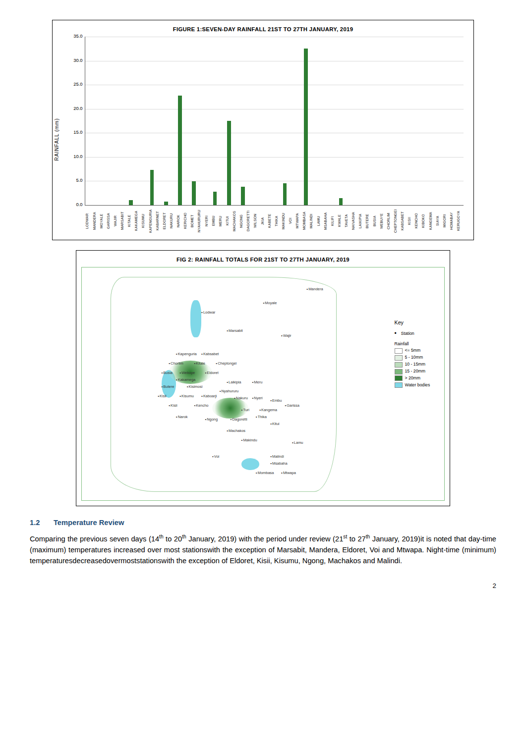FIGURE 1:SEVEN-DAY RAINFALL 21ST TO 27TH JANUARY, 2019
RAINFALL (mm)
35.0 30.0 25.0 20.0 15.0 10.0 5.0 0.0
LODWAR
MANDERA
MOYALE
GARISSA
WAJIR
MARSABIT
KITALE
KAKAMEGA
KISUMU
KAPENGURIA
KABARNET
ELDORET
NAKURU
NAROK
KERICHO
BOMET
NYAHURURU
NYERI
EMBU
MERU
KITUI
MACHAKOS
NGONG
DAGORETTI
WILSON
JKIA
KABETE
THIKA
MAKINDU
VOI
MTWAPA
MOMBASA
MALINDI
LAMU
MSABAHA
KILIFI
KWALE
TAVETA
NAIVASHA
LAIKIPIA
BUTERE
BUSIA
WEBUYE
CHORLIM
CHEPTONGEI
KABSABET
KISII
KENCHO
KIBOKO
KANGEMA
SIAYA
MIGORI
HOMABAY
KERUGOYA
FIG 2: RAINFALL TOTALS FOR 21ST TO 27TH JANUARY, 2019
Mandera
Moyale
Lodwar
Marsabit
Wajir
Kapenguria
Kabsabet
Chorlim
Kitale
Cheptongei
Busia
Webuye
Eldoret
Kakamega
Butere
Kisimosi
Laikipia
Meru
Kisii
Kisumu
Kaboarji
Nyahururu
Nakuru
Nyeri
Embu
Kisii
Kencho
Turi
Kangema
Garissa
Narok
Ngong
Dagoretti
Thika
Kitui
Machakos
Makindu
Lamu
Voi
Malindi
Msabaha
Mombasa
Mtwapa
Key
Station
Rainfall
<= 5mm
5 - 10mm
10 - 15mm
15 - 20mm
> 20mm
Water bodies
1.2 Temperature Review
Comparing the previous seven days (14th to 20th January, 2019) with the period under review (21st to 27th January, 2019)it is noted that day-time (maximum) temperatures increased over most stationswith the exception of Marsabit, Mandera, Eldoret, Voi and Mtwapa. Night-time (minimum) temperaturesdecreasedovermoststationswith the exception of Eldoret, Kisii, Kisumu, Ngong, Machakos and Malindi.
2